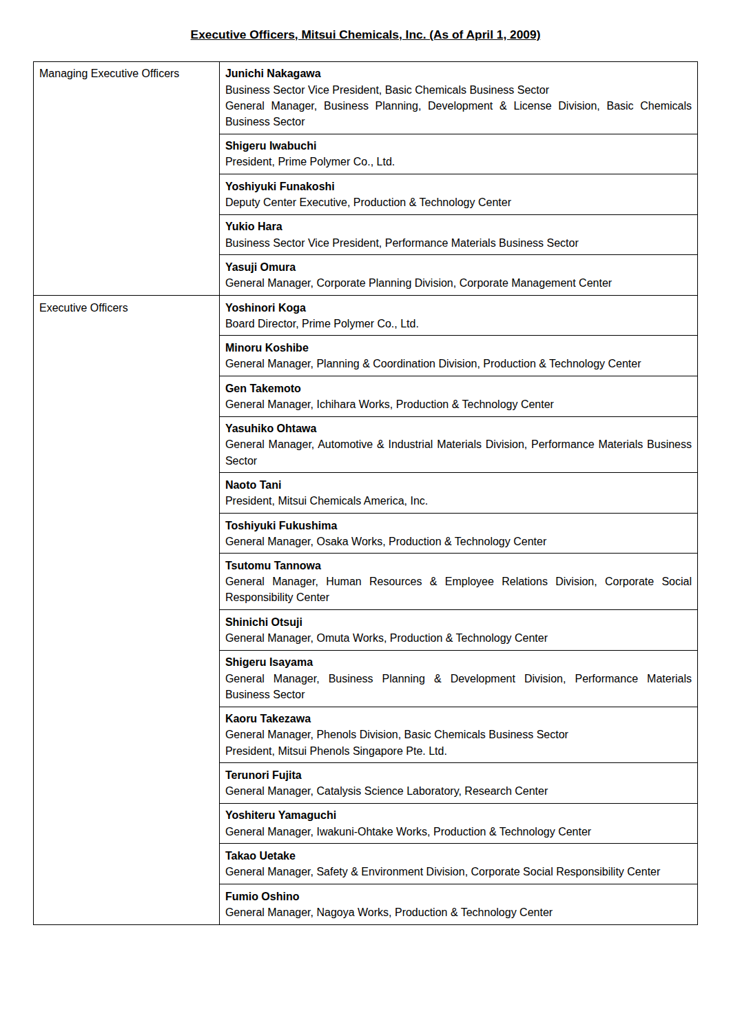Executive Officers, Mitsui Chemicals, Inc. (As of April 1, 2009)
| Managing Executive Officers | Junichi Nakagawa Business Sector Vice President, Basic Chemicals Business Sector General Manager, Business Planning, Development & License Division, Basic Chemicals Business Sector |
| Shigeru Iwabuchi President, Prime Polymer Co., Ltd. |
| Yoshiyuki Funakoshi Deputy Center Executive, Production & Technology Center |
| Yukio Hara Business Sector Vice President, Performance Materials Business Sector |
| Yasuji Omura General Manager, Corporate Planning Division, Corporate Management Center |
| Executive Officers | Yoshinori Koga Board Director, Prime Polymer Co., Ltd. |
| Minoru Koshibe General Manager, Planning & Coordination Division, Production & Technology Center |
| Gen Takemoto General Manager, Ichihara Works, Production & Technology Center |
| Yasuhiko Ohtawa General Manager, Automotive & Industrial Materials Division, Performance Materials Business Sector |
| Naoto Tani President, Mitsui Chemicals America, Inc. |
| Toshiyuki Fukushima General Manager, Osaka Works, Production & Technology Center |
| Tsutomu Tannowa General Manager, Human Resources & Employee Relations Division, Corporate Social Responsibility Center |
| Shinichi Otsuji General Manager, Omuta Works, Production & Technology Center |
| Shigeru Isayama General Manager, Business Planning & Development Division, Performance Materials Business Sector |
| Kaoru Takezawa General Manager, Phenols Division, Basic Chemicals Business Sector President, Mitsui Phenols Singapore Pte. Ltd. |
| Terunori Fujita General Manager, Catalysis Science Laboratory, Research Center |
| Yoshiteru Yamaguchi General Manager, Iwakuni-Ohtake Works, Production & Technology Center |
| Takao Uetake General Manager, Safety & Environment Division, Corporate Social Responsibility Center |
| Fumio Oshino General Manager, Nagoya Works, Production & Technology Center |